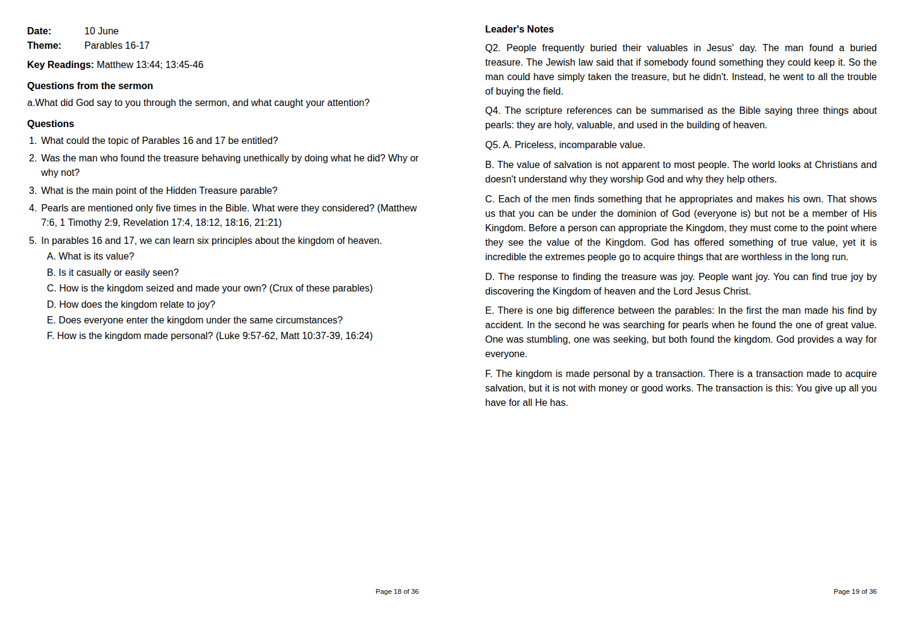Date: 10 June
Theme: Parables 16-17
Key Readings: Matthew 13:44; 13:45-46
Questions from the sermon
a.What did God say to you through the sermon, and what caught your attention?
Questions
What could the topic of Parables 16 and 17 be entitled?
Was the man who found the treasure behaving unethically by doing what he did? Why or why not?
What is the main point of the Hidden Treasure parable?
Pearls are mentioned only five times in the Bible. What were they considered? (Matthew 7:6, 1 Timothy 2:9, Revelation 17:4, 18:12, 18:16, 21:21)
In parables 16 and 17, we can learn six principles about the kingdom of heaven.
A. What is its value?
B. Is it casually or easily seen?
C. How is the kingdom seized and made your own? (Crux of these parables)
D. How does the kingdom relate to joy?
E. Does everyone enter the kingdom under the same circumstances?
F. How is the kingdom made personal? (Luke 9:57-62, Matt 10:37-39, 16:24)
Page 18 of 36
Leader's Notes
Q2. People frequently buried their valuables in Jesus' day. The man found a buried treasure. The Jewish law said that if somebody found something they could keep it. So the man could have simply taken the treasure, but he didn't. Instead, he went to all the trouble of buying the field.
Q4. The scripture references can be summarised as the Bible saying three things about pearls: they are holy, valuable, and used in the building of heaven.
Q5. A. Priceless, incomparable value.
B. The value of salvation is not apparent to most people. The world looks at Christians and doesn't understand why they worship God and why they help others.
C. Each of the men finds something that he appropriates and makes his own. That shows us that you can be under the dominion of God (everyone is) but not be a member of His Kingdom. Before a person can appropriate the Kingdom, they must come to the point where they see the value of the Kingdom. God has offered something of true value, yet it is incredible the extremes people go to acquire things that are worthless in the long run.
D. The response to finding the treasure was joy. People want joy. You can find true joy by discovering the Kingdom of heaven and the Lord Jesus Christ.
E. There is one big difference between the parables: In the first the man made his find by accident. In the second he was searching for pearls when he found the one of great value. One was stumbling, one was seeking, but both found the kingdom. God provides a way for everyone.
F. The kingdom is made personal by a transaction. There is a transaction made to acquire salvation, but it is not with money or good works. The transaction is this: You give up all you have for all He has.
Page 19 of 36